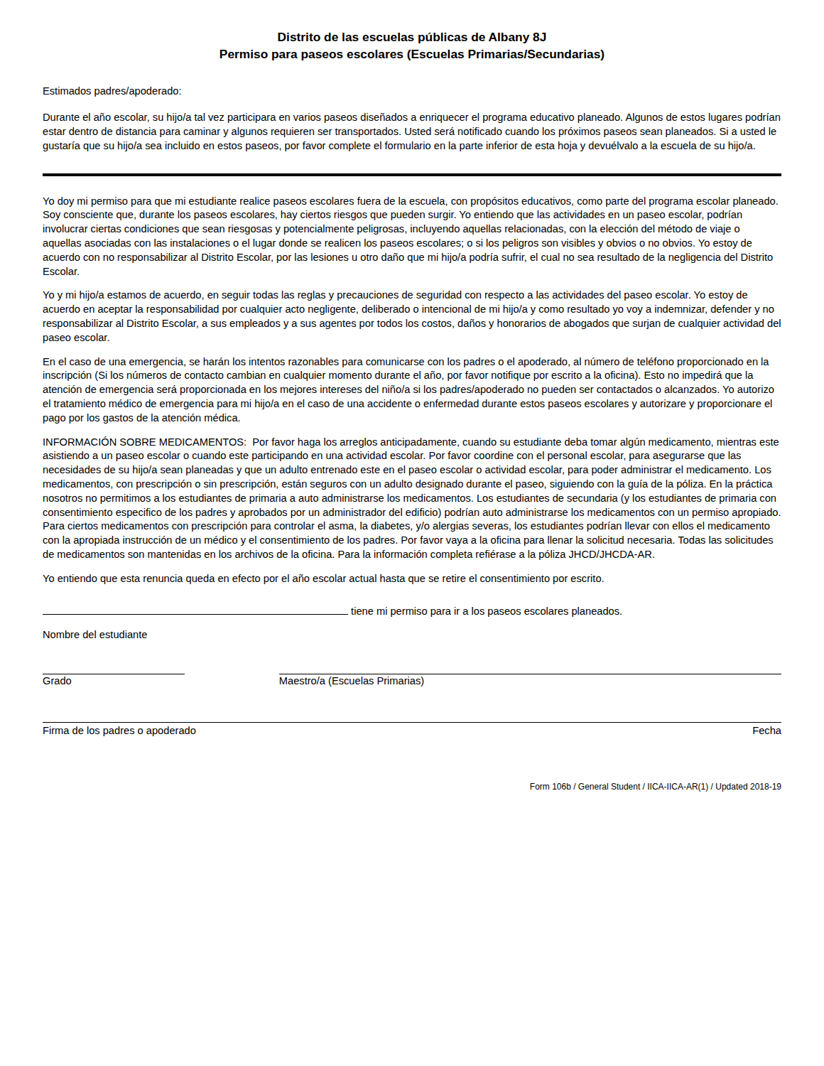Distrito de las escuelas públicas de Albany 8J
Permiso para paseos escolares (Escuelas Primarias/Secundarias)
Estimados padres/apoderado:
Durante el año escolar, su hijo/a tal vez participara en varios paseos diseñados a enriquecer el programa educativo planeado. Algunos de estos lugares podrían estar dentro de distancia para caminar y algunos requieren ser transportados. Usted será notificado cuando los próximos paseos sean planeados. Si a usted le gustaría que su hijo/a sea incluido en estos paseos, por favor complete el formulario en la parte inferior de esta hoja y devuélvalo a la escuela de su hijo/a.
Yo doy mi permiso para que mi estudiante realice paseos escolares fuera de la escuela, con propósitos educativos, como parte del programa escolar planeado. Soy consciente que, durante los paseos escolares, hay ciertos riesgos que pueden surgir. Yo entiendo que las actividades en un paseo escolar, podrían involucrar ciertas condiciones que sean riesgosas y potencialmente peligrosas, incluyendo aquellas relacionadas, con la elección del método de viaje o aquellas asociadas con las instalaciones o el lugar donde se realicen los paseos escolares; o si los peligros son visibles y obvios o no obvios. Yo estoy de acuerdo con no responsabilizar al Distrito Escolar, por las lesiones u otro daño que mi hijo/a podría sufrir, el cual no sea resultado de la negligencia del Distrito Escolar.
Yo y mi hijo/a estamos de acuerdo, en seguir todas las reglas y precauciones de seguridad con respecto a las actividades del paseo escolar. Yo estoy de acuerdo en aceptar la responsabilidad por cualquier acto negligente, deliberado o intencional de mi hijo/a y como resultado yo voy a indemnizar, defender y no responsabilizar al Distrito Escolar, a sus empleados y a sus agentes por todos los costos, daños y honorarios de abogados que surjan de cualquier actividad del paseo escolar.
En el caso de una emergencia, se harán los intentos razonables para comunicarse con los padres o el apoderado, al número de teléfono proporcionado en la inscripción (Si los números de contacto cambian en cualquier momento durante el año, por favor notifique por escrito a la oficina). Esto no impedirá que la atención de emergencia será proporcionada en los mejores intereses del niño/a si los padres/apoderado no pueden ser contactados o alcanzados. Yo autorizo el tratamiento médico de emergencia para mi hijo/a en el caso de una accidente o enfermedad durante estos paseos escolares y autorizare y proporcionare el pago por los gastos de la atención médica.
INFORMACIÓN SOBRE MEDICAMENTOS: Por favor haga los arreglos anticipadamente, cuando su estudiante deba tomar algún medicamento, mientras este asistiendo a un paseo escolar o cuando este participando en una actividad escolar. Por favor coordine con el personal escolar, para asegurarse que las necesidades de su hijo/a sean planeadas y que un adulto entrenado este en el paseo escolar o actividad escolar, para poder administrar el medicamento. Los medicamentos, con prescripción o sin prescripción, están seguros con un adulto designado durante el paseo, siguiendo con la guía de la póliza. En la práctica nosotros no permitimos a los estudiantes de primaria a auto administrarse los medicamentos. Los estudiantes de secundaria (y los estudiantes de primaria con consentimiento especifico de los padres y aprobados por un administrador del edificio) podrían auto administrarse los medicamentos con un permiso apropiado. Para ciertos medicamentos con prescripción para controlar el asma, la diabetes, y/o alergias severas, los estudiantes podrían llevar con ellos el medicamento con la apropiada instrucción de un médico y el consentimiento de los padres. Por favor vaya a la oficina para llenar la solicitud necesaria. Todas las solicitudes de medicamentos son mantenidas en los archivos de la oficina. Para la información completa refiérase a la póliza JHCD/JHCDA-AR.
Yo entiendo que esta renuncia queda en efecto por el año escolar actual hasta que se retire el consentimiento por escrito.
tiene mi permiso para ir a los paseos escolares planeados.
Nombre del estudiante
| Grado | Maestro/a (Escuelas Primarias) |
Firma de los padres o apoderado Fecha
Form 106b / General Student / IICA-IICA-AR(1) / Updated 2018-19